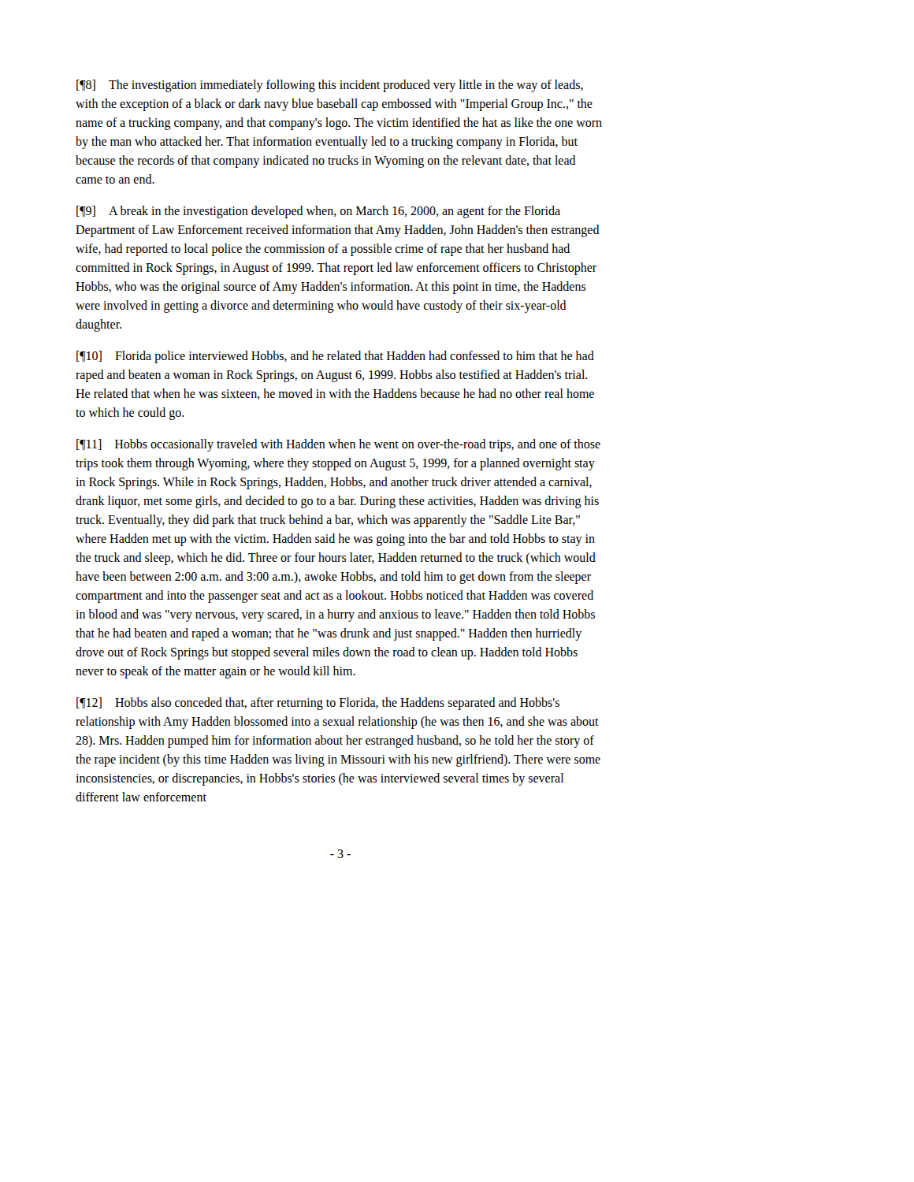[¶8] The investigation immediately following this incident produced very little in the way of leads, with the exception of a black or dark navy blue baseball cap embossed with "Imperial Group Inc.," the name of a trucking company, and that company's logo. The victim identified the hat as like the one worn by the man who attacked her. That information eventually led to a trucking company in Florida, but because the records of that company indicated no trucks in Wyoming on the relevant date, that lead came to an end.
[¶9] A break in the investigation developed when, on March 16, 2000, an agent for the Florida Department of Law Enforcement received information that Amy Hadden, John Hadden's then estranged wife, had reported to local police the commission of a possible crime of rape that her husband had committed in Rock Springs, in August of 1999. That report led law enforcement officers to Christopher Hobbs, who was the original source of Amy Hadden's information. At this point in time, the Haddens were involved in getting a divorce and determining who would have custody of their six-year-old daughter.
[¶10] Florida police interviewed Hobbs, and he related that Hadden had confessed to him that he had raped and beaten a woman in Rock Springs, on August 6, 1999. Hobbs also testified at Hadden's trial. He related that when he was sixteen, he moved in with the Haddens because he had no other real home to which he could go.
[¶11] Hobbs occasionally traveled with Hadden when he went on over-the-road trips, and one of those trips took them through Wyoming, where they stopped on August 5, 1999, for a planned overnight stay in Rock Springs. While in Rock Springs, Hadden, Hobbs, and another truck driver attended a carnival, drank liquor, met some girls, and decided to go to a bar. During these activities, Hadden was driving his truck. Eventually, they did park that truck behind a bar, which was apparently the "Saddle Lite Bar," where Hadden met up with the victim. Hadden said he was going into the bar and told Hobbs to stay in the truck and sleep, which he did. Three or four hours later, Hadden returned to the truck (which would have been between 2:00 a.m. and 3:00 a.m.), awoke Hobbs, and told him to get down from the sleeper compartment and into the passenger seat and act as a lookout. Hobbs noticed that Hadden was covered in blood and was "very nervous, very scared, in a hurry and anxious to leave." Hadden then told Hobbs that he had beaten and raped a woman; that he "was drunk and just snapped." Hadden then hurriedly drove out of Rock Springs but stopped several miles down the road to clean up. Hadden told Hobbs never to speak of the matter again or he would kill him.
[¶12] Hobbs also conceded that, after returning to Florida, the Haddens separated and Hobbs's relationship with Amy Hadden blossomed into a sexual relationship (he was then 16, and she was about 28). Mrs. Hadden pumped him for information about her estranged husband, so he told her the story of the rape incident (by this time Hadden was living in Missouri with his new girlfriend). There were some inconsistencies, or discrepancies, in Hobbs's stories (he was interviewed several times by several different law enforcement
- 3 -